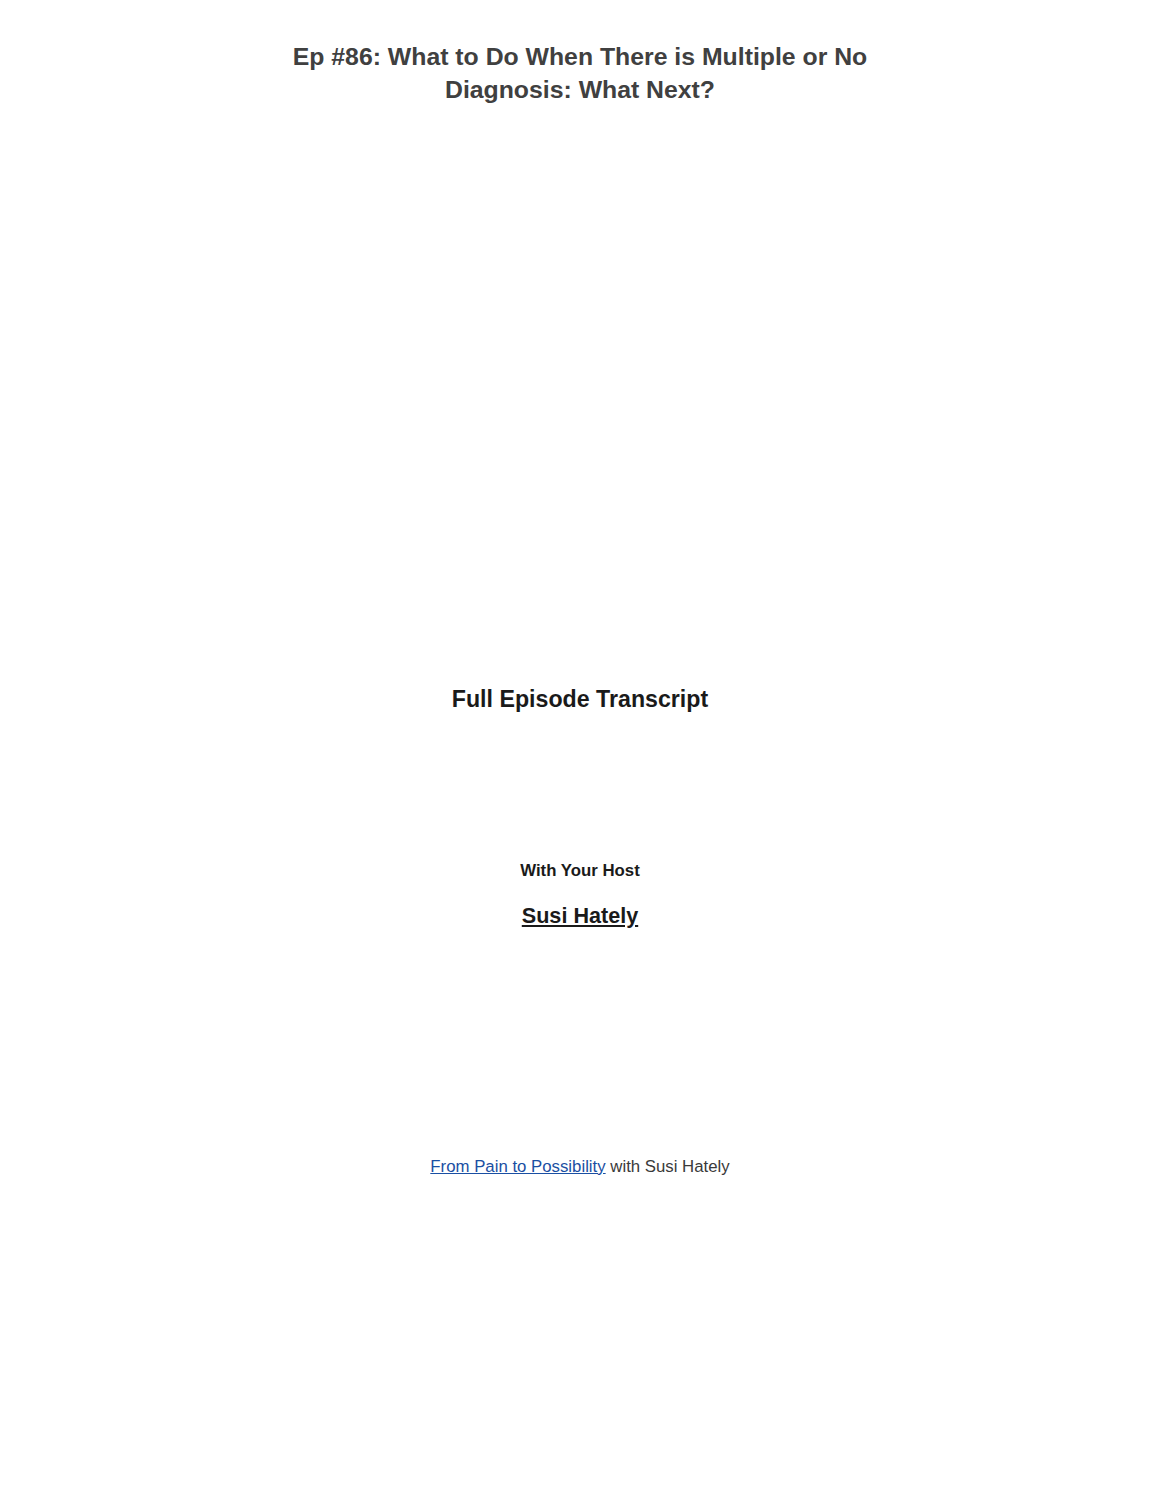Ep #86: What to Do When There is Multiple or No Diagnosis: What Next?
Full Episode Transcript
With Your Host
Susi Hately
From Pain to Possibility with Susi Hately